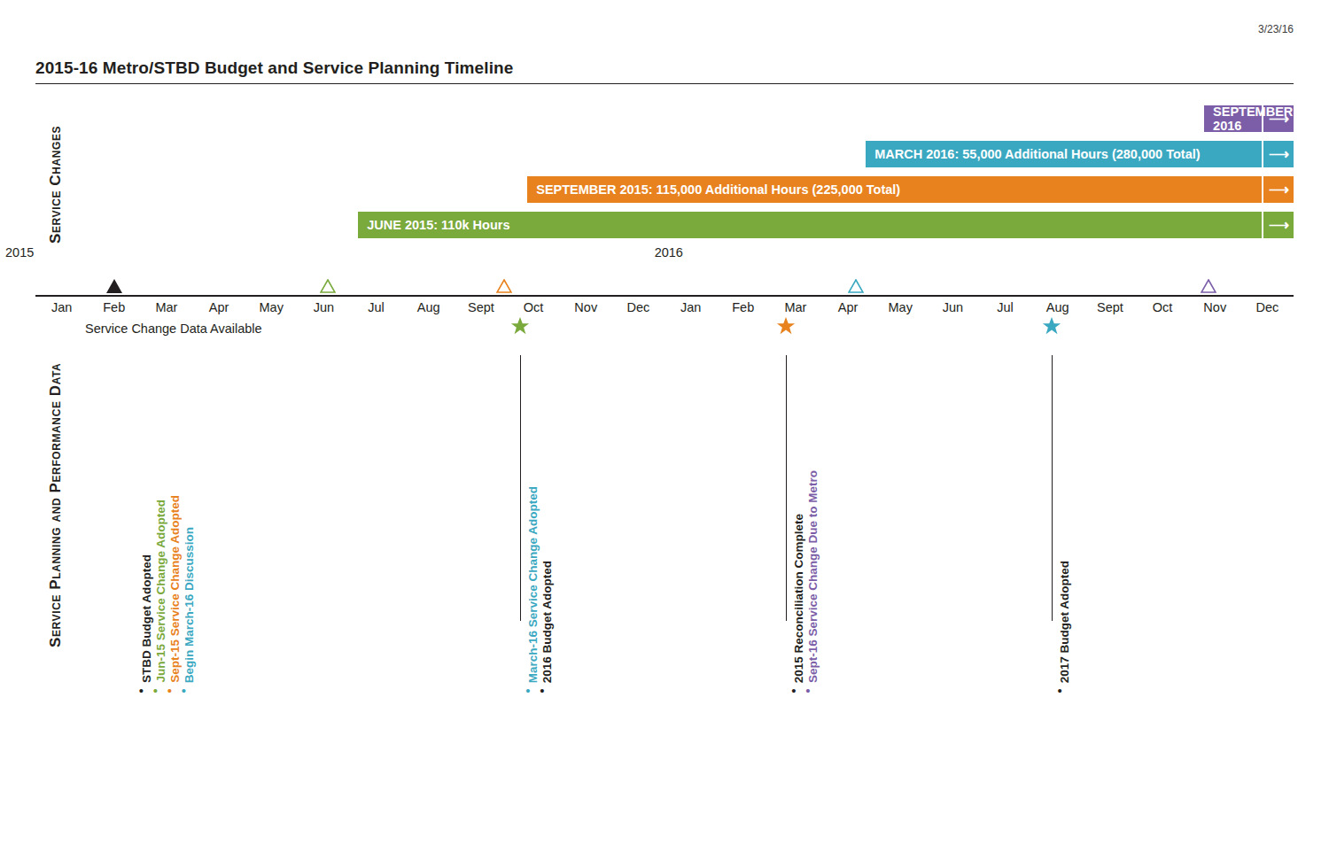3/23/16
2015-16 Metro/STBD Budget and Service Planning Timeline
Service Changes
SEPTEMBER 2016 ⟶
MARCH 2016: 55,000 Additional Hours (280,000 Total) ⟶
SEPTEMBER 2015: 115,000 Additional Hours (225,000 Total) ⟶
JUNE 2015: 110k Hours ⟶
2015 2016
Jan Feb Mar Apr May Jun Jul Aug Sept Oct Nov Dec Jan Feb Mar Apr May Jun Jul Aug Sept Oct Nov Dec
Service Planning and Performance Data
Service Change Data Available
• STBD Budget Adopted
• Jun-15 Service Change Adopted
• Sept-15 Service Change Adopted
• Begin March-16 Discussion
• March-16 Service Change Adopted
• 2016 Budget Adopted
• 2015 Reconciliation Complete
• Sept-16 Service Change Due to Metro
• 2017 Budget Adopted